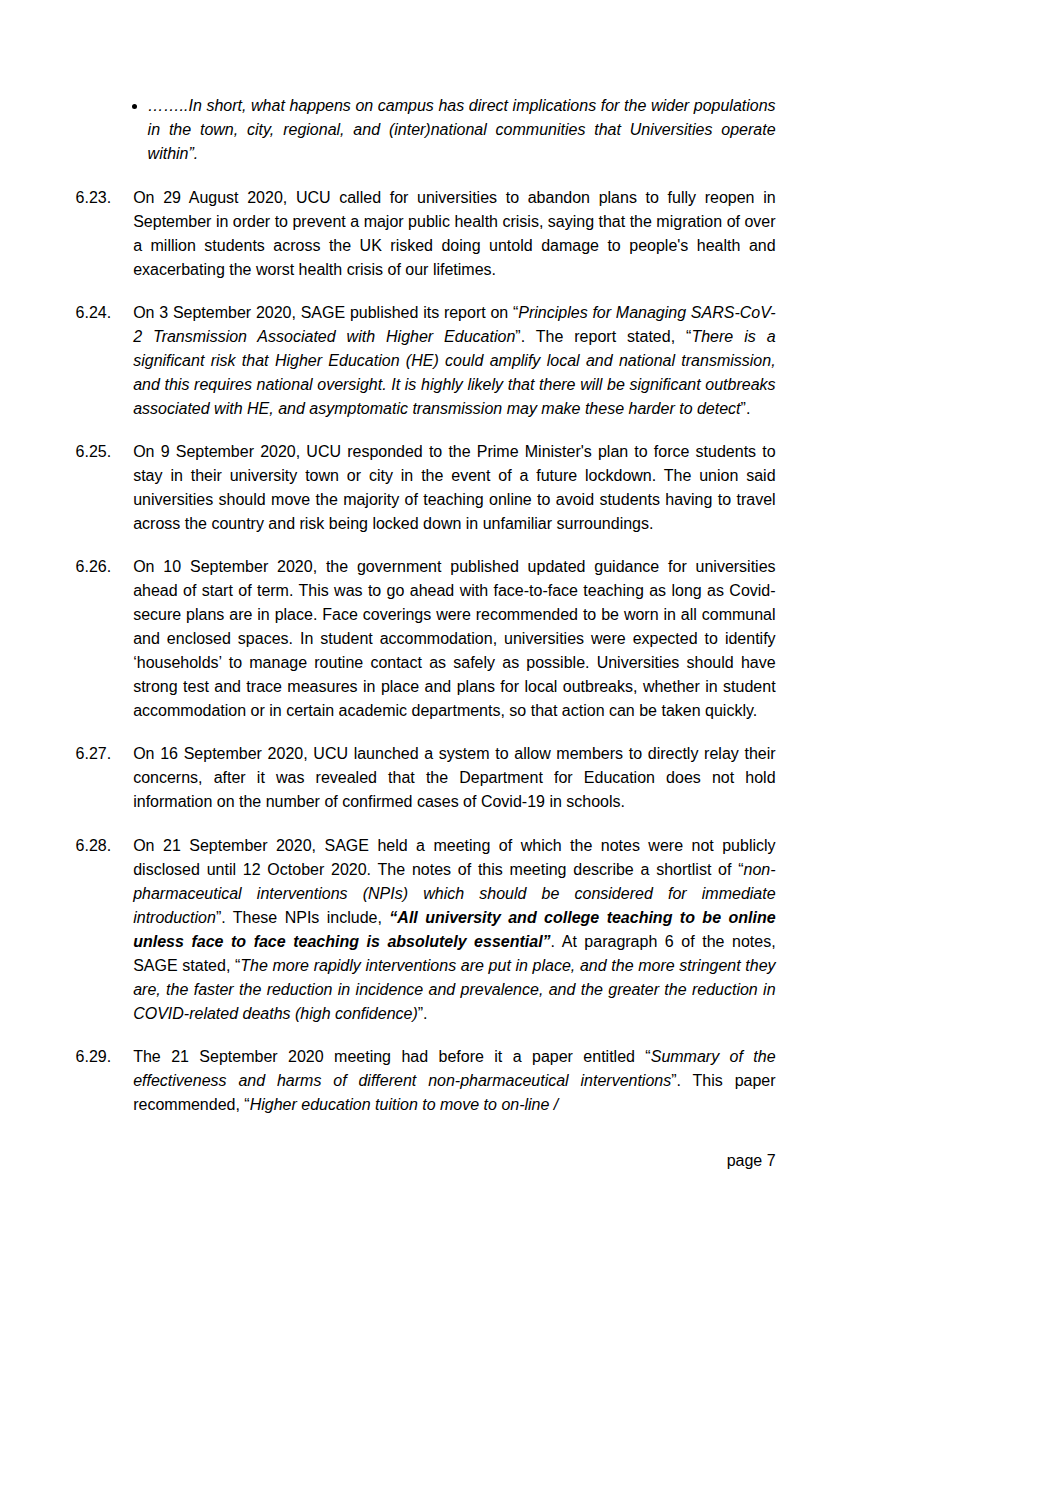……..In short, what happens on campus has direct implications for the wider populations in the town, city, regional, and (inter)national communities that Universities operate within”.
6.23. On 29 August 2020, UCU called for universities to abandon plans to fully reopen in September in order to prevent a major public health crisis, saying that the migration of over a million students across the UK risked doing untold damage to people's health and exacerbating the worst health crisis of our lifetimes.
6.24. On 3 September 2020, SAGE published its report on “Principles for Managing SARS-CoV-2 Transmission Associated with Higher Education”. The report stated, “There is a significant risk that Higher Education (HE) could amplify local and national transmission, and this requires national oversight. It is highly likely that there will be significant outbreaks associated with HE, and asymptomatic transmission may make these harder to detect”.
6.25. On 9 September 2020, UCU responded to the Prime Minister's plan to force students to stay in their university town or city in the event of a future lockdown. The union said universities should move the majority of teaching online to avoid students having to travel across the country and risk being locked down in unfamiliar surroundings.
6.26. On 10 September 2020, the government published updated guidance for universities ahead of start of term. This was to go ahead with face-to-face teaching as long as Covid-secure plans are in place. Face coverings were recommended to be worn in all communal and enclosed spaces. In student accommodation, universities were expected to identify ‘households’ to manage routine contact as safely as possible. Universities should have strong test and trace measures in place and plans for local outbreaks, whether in student accommodation or in certain academic departments, so that action can be taken quickly.
6.27. On 16 September 2020, UCU launched a system to allow members to directly relay their concerns, after it was revealed that the Department for Education does not hold information on the number of confirmed cases of Covid-19 in schools.
6.28. On 21 September 2020, SAGE held a meeting of which the notes were not publicly disclosed until 12 October 2020. The notes of this meeting describe a shortlist of “non-pharmaceutical interventions (NPIs) which should be considered for immediate introduction”. These NPIs include, “All university and college teaching to be online unless face to face teaching is absolutely essential”. At paragraph 6 of the notes, SAGE stated, “The more rapidly interventions are put in place, and the more stringent they are, the faster the reduction in incidence and prevalence, and the greater the reduction in COVID-related deaths (high confidence)”.
6.29. The 21 September 2020 meeting had before it a paper entitled “Summary of the effectiveness and harms of different non-pharmaceutical interventions”. This paper recommended, “Higher education tuition to move to on-line /
page 7